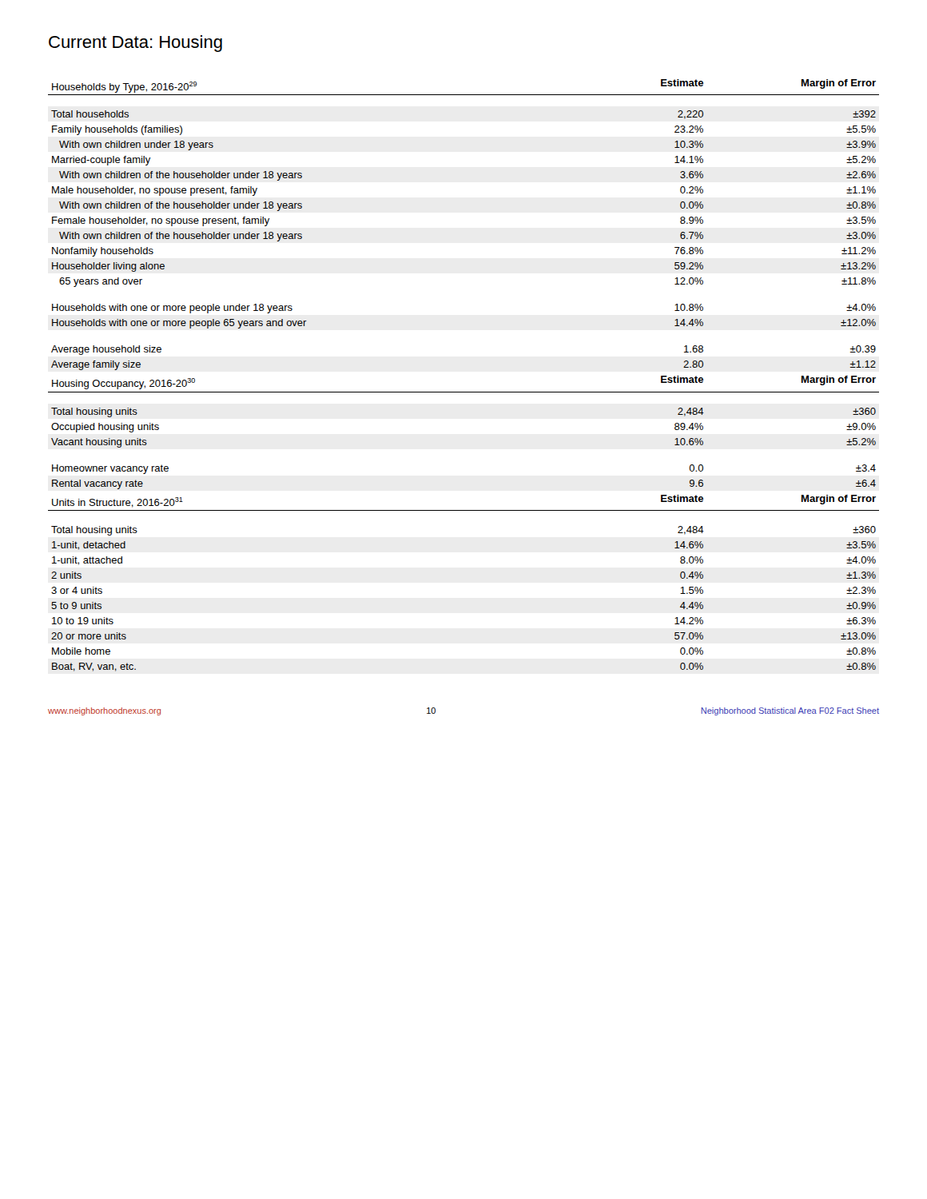Current Data: Housing
| Households by Type, 2016-20 29 | Estimate | Margin of Error |
| --- | --- | --- |
| Total households | 2,220 | ±392 |
| Family households (families) | 23.2% | ±5.5% |
| With own children under 18 years | 10.3% | ±3.9% |
| Married-couple family | 14.1% | ±5.2% |
| With own children of the householder under 18 years | 3.6% | ±2.6% |
| Male householder, no spouse present, family | 0.2% | ±1.1% |
| With own children of the householder under 18 years | 0.0% | ±0.8% |
| Female householder, no spouse present, family | 8.9% | ±3.5% |
| With own children of the householder under 18 years | 6.7% | ±3.0% |
| Nonfamily households | 76.8% | ±11.2% |
| Householder living alone | 59.2% | ±13.2% |
| 65 years and over | 12.0% | ±11.8% |
| Households with one or more people under 18 years | 10.8% | ±4.0% |
| Households with one or more people 65 years and over | 14.4% | ±12.0% |
| Average household size | 1.68 | ±0.39 |
| Average family size | 2.80 | ±1.12 |
| Housing Occupancy, 2016-20 30 | Estimate | Margin of Error |
| Total housing units | 2,484 | ±360 |
| Occupied housing units | 89.4% | ±9.0% |
| Vacant housing units | 10.6% | ±5.2% |
| Homeowner vacancy rate | 0.0 | ±3.4 |
| Rental vacancy rate | 9.6 | ±6.4 |
| Units in Structure, 2016-20 31 | Estimate | Margin of Error |
| Total housing units | 2,484 | ±360 |
| 1-unit, detached | 14.6% | ±3.5% |
| 1-unit, attached | 8.0% | ±4.0% |
| 2 units | 0.4% | ±1.3% |
| 3 or 4 units | 1.5% | ±2.3% |
| 5 to 9 units | 4.4% | ±0.9% |
| 10 to 19 units | 14.2% | ±6.3% |
| 20 or more units | 57.0% | ±13.0% |
| Mobile home | 0.0% | ±0.8% |
| Boat, RV, van, etc. | 0.0% | ±0.8% |
www.neighborhoodnexus.org
10
Neighborhood Statistical Area F02 Fact Sheet